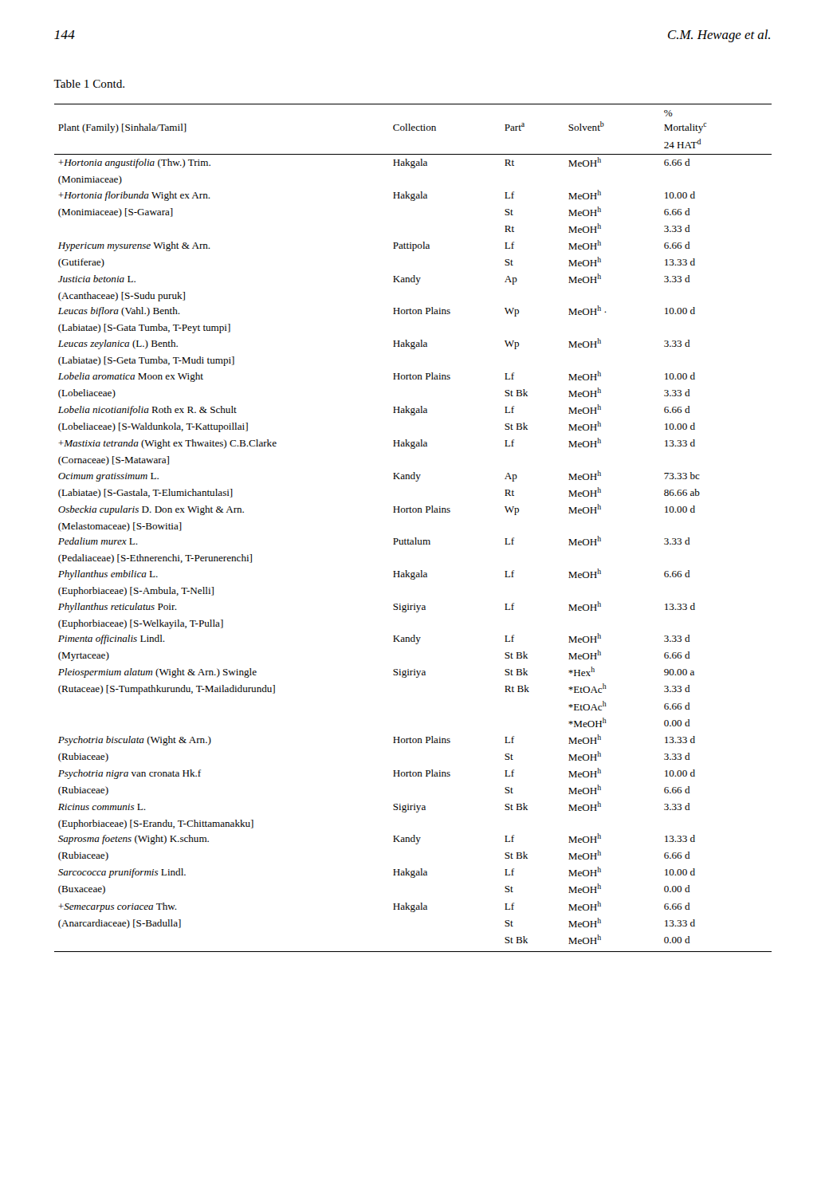144 C.M. Hewage et al.
Table 1 Contd.
| Plant (Family) [Sinhala/Tamil] | Collection | Part a | Solvent b | % Mortality c |
| --- | --- | --- | --- | --- |
| | | | | 24 HAT d |
| + Hortonia angustifolia (Thw.) Trim. | Hakgala | Rt | MeOH h | 6.66 d |
| (Monimiaceae) | | | | |
| + Hortonia floribunda Wight ex Arn. | Hakgala | Lf | MeOH h | 10.00 d |
| (Monimiaceae) [S-Gawara] | | St | MeOH h | 6.66 d |
| | | Rt | MeOH h | 3.33 d |
| Hypericum mysurense Wight & Arn. | Pattipola | Lf | MeOH h | 6.66 d |
| (Gutiferae) | | St | MeOH h | 13.33 d |
| Justicia betonia L. | Kandy | Ap | MeOH h | 3.33 d |
| (Acanthaceae) [S-Sudu puruk] | | | | |
| Leucas biflora (Vahl.) Benth. | Horton Plains | Wp | MeOH h · | 10.00 d |
| (Labiatae) [S-Gata Tumba, T-Peyt tumpi] | | | | |
| Leucas zeylanica (L.) Benth. | Hakgala | Wp | MeOH h | 3.33 d |
| (Labiatae) [S-Geta Tumba, T-Mudi tumpi] | | | | |
| Lobelia aromatica Moon ex Wight | Horton Plains | Lf | MeOH h | 10.00 d |
| (Lobeliaceae) | | St Bk | MeOH h | 3.33 d |
| Lobelia nicotianifolia Roth ex R. & Schult | Hakgala | Lf | MeOH h | 6.66 d |
| (Lobeliaceae) [S-Waldunkola, T-Kattupoillai] | | St Bk | MeOH h | 10.00 d |
| + Mastixia tetranda (Wight ex Thwaites) C.B.Clarke | Hakgala | Lf | MeOH h | 13.33 d |
| (Cornaceae) [S-Matawara] | | | | |
| Ocimum gratissimum L. | Kandy | Ap | MeOH h | 73.33 bc |
| (Labiatae) [S-Gastala, T-Elumichantulasi] | | Rt | MeOH h | 86.66 ab |
| Osbeckia cupularis D. Don ex Wight & Arn. | Horton Plains | Wp | MeOH h | 10.00 d |
| (Melastomaceae) [S-Bowitia] | | | | |
| Pedalium murex L. | Puttalum | Lf | MeOH h | 3.33 d |
| (Pedaliaceae) [S-Ethnerenchi, T-Perunerenchi] | | | | |
| Phyllanthus embilica L. | Hakgala | Lf | MeOH h | 6.66 d |
| (Euphorbiaceae) [S-Ambula, T-Nelli] | | | | |
| Phyllanthus reticulatus Poir. | Sigiriya | Lf | MeOH h | 13.33 d |
| (Euphorbiaceae) [S-Welkayila, T-Pulla] | | | | |
| Pimenta officinalis Lindl. | Kandy | Lf | MeOH h | 3.33 d |
| (Myrtaceae) | | St Bk | MeOH h | 6.66 d |
| Pleiospermium alatum (Wight & Arn.) Swingle | Sigiriya | St Bk | *Hex h | 90.00 a |
| (Rutaceae) [S-Tumpathkurundu, T-Mailadidurundu] | | Rt Bk | *EtOAc h | 3.33 d |
| | | | *EtOAc h | 6.66 d |
| | | | *MeOH h | 0.00 d |
| Psychotria bisculata (Wight & Arn.) | Horton Plains | Lf | MeOH h | 13.33 d |
| (Rubiaceae) | | St | MeOH h | 3.33 d |
| Psychotria nigra van cronata Hk.f | Horton Plains | Lf | MeOH h | 10.00 d |
| (Rubiaceae) | | St | MeOH h | 6.66 d |
| Ricinus communis L. | Sigiriya | St Bk | MeOH h | 3.33 d |
| (Euphorbiaceae) [S-Erandu, T-Chittamanakku] | | | | |
| Saprosma foetens (Wight) K.schum. | Kandy | Lf | MeOH h | 13.33 d |
| (Rubiaceae) | | St Bk | MeOH h | 6.66 d |
| Sarcococca pruniformis Lindl. | Hakgala | Lf | MeOH h | 10.00 d |
| (Buxaceae) | | St | MeOH h | 0.00 d |
| + Semecarpus coriacea Thw. | Hakgala | Lf | MeOH h | 6.66 d |
| (Anarcardiaceae) [S-Badulla] | | St | MeOH h | 13.33 d |
| | | St Bk | MeOH h | 0.00 d |